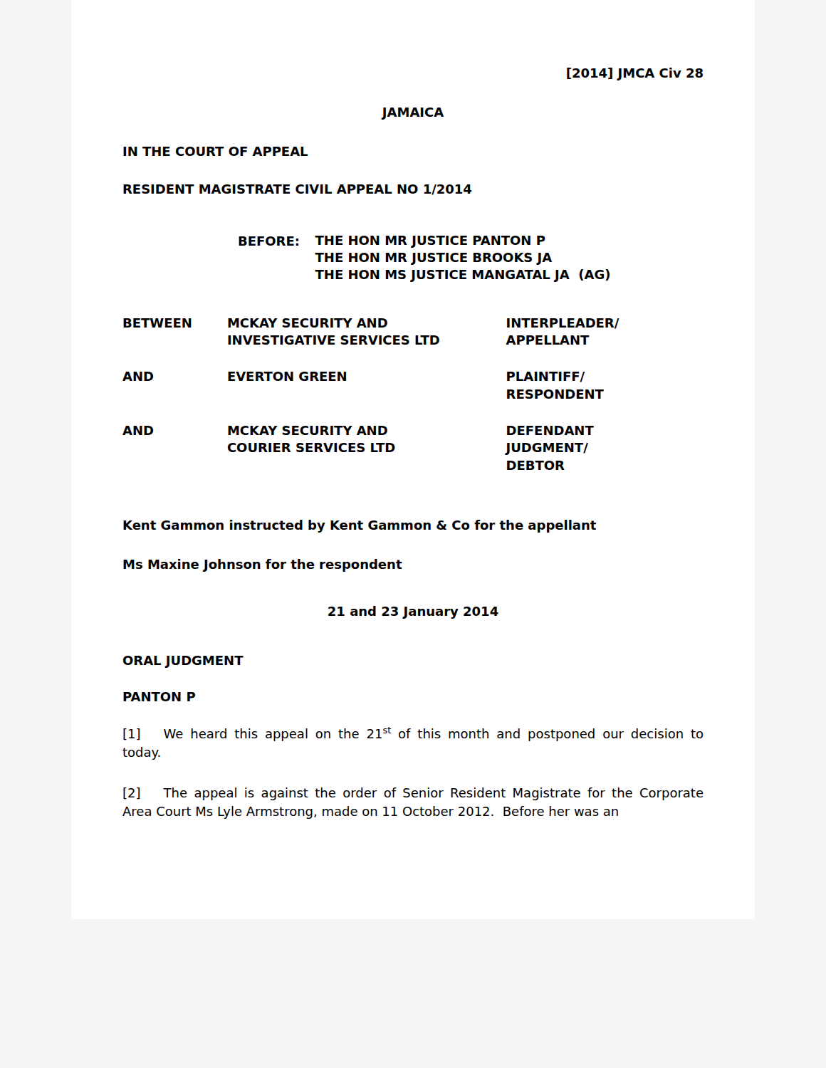[2014] JMCA Civ 28
JAMAICA
IN THE COURT OF APPEAL
RESIDENT MAGISTRATE CIVIL APPEAL NO 1/2014
| BEFORE: | THE HON MR JUSTICE PANTON P THE HON MR JUSTICE BROOKS JA THE HON MS JUSTICE MANGATAL JA (AG) |
| BETWEEN | MCKAY SECURITY AND INVESTIGATIVE SERVICES LTD | INTERPLEADER/ APPELLANT |
| AND | EVERTON GREEN | PLAINTIFF/ RESPONDENT |
| AND | MCKAY SECURITY AND COURIER SERVICES LTD | DEFENDANT JUDGMENT/ DEBTOR |
Kent Gammon instructed by Kent Gammon & Co for the appellant
Ms Maxine Johnson for the respondent
21 and 23 January 2014
ORAL JUDGMENT
PANTON P
[1] We heard this appeal on the 21st of this month and postponed our decision to today.
[2] The appeal is against the order of Senior Resident Magistrate for the Corporate Area Court Ms Lyle Armstrong, made on 11 October 2012. Before her was an